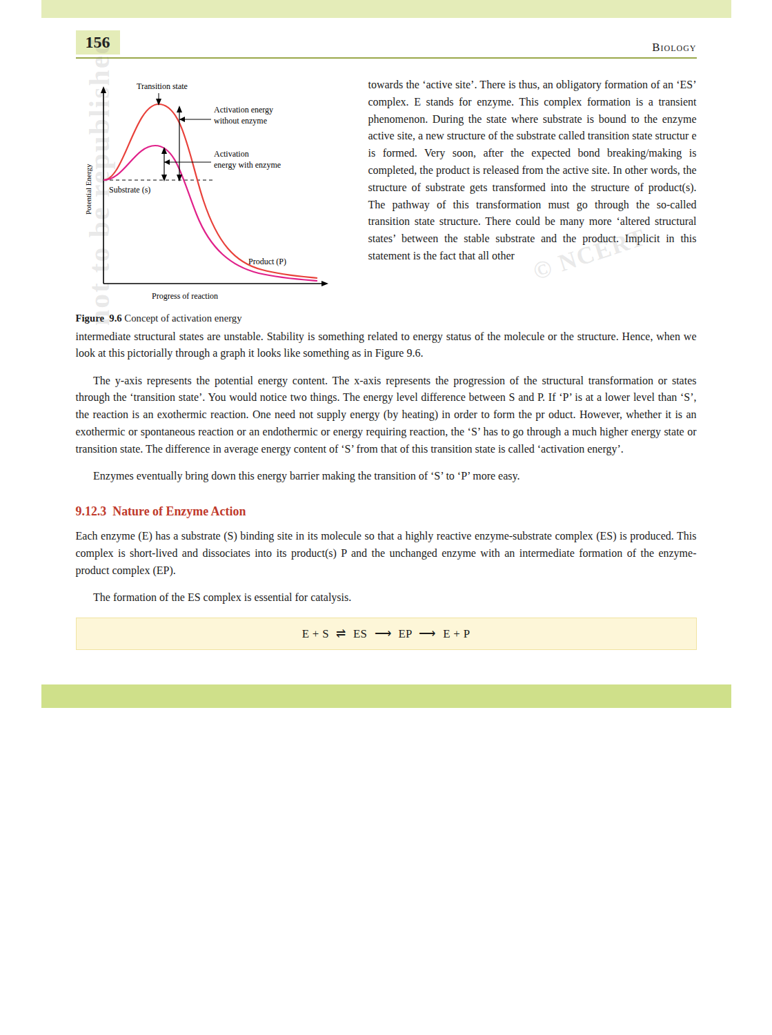156
Biology
not to be republished
© NCERT
Potential Energy Transition state Activation energy without enzyme Activation energy with enzyme Substrate (s) Product (P) Progress of reaction
Figure 9.6 Concept of activation energy
towards the ‘active site’. There is thus, an obligatory formation of an ‘ES’ complex. E stands for enzyme. This complex formation is a transient phenomenon. During the state where substrate is bound to the enzyme active site, a new structure of the substrate called transition state structur e is formed. Very soon, after the expected bond breaking/making is completed, the product is released from the active site. In other words, the structure of substrate gets transformed into the structure of product(s). The pathway of this transformation must go through the so-called transition state structure. There could be many more ‘altered structural states’ between the stable substrate and the product. Implicit in this statement is the fact that all other
intermediate structural states are unstable. Stability is something related to energy status of the molecule or the structure. Hence, when we look at this pictorially through a graph it looks like something as in Figure 9.6.
The y-axis represents the potential energy content. The x-axis represents the progression of the structural transformation or states through the ‘transition state’. You would notice two things. The energy level difference between S and P. If ‘P’ is at a lower level than ‘S’, the reaction is an exothermic reaction. One need not supply energy (by heating) in order to form the pr oduct. However, whether it is an exothermic or spontaneous reaction or an endothermic or energy requiring reaction, the ‘S’ has to go through a much higher energy state or transition state. The difference in average energy content of ‘S’ from that of this transition state is called ‘activation energy’.
Enzymes eventually bring down this energy barrier making the transition of ‘S’ to ‘P’ more easy.
9.12.3 Nature of Enzyme Action
Each enzyme (E) has a substrate (S) binding site in its molecule so that a highly reactive enzyme-substrate complex (ES) is produced. This complex is short-lived and dissociates into its product(s) P and the unchanged enzyme with an intermediate formation of the enzyme-product complex (EP).
The formation of the ES complex is essential for catalysis.
E + S ⇌ ES ⟶ EP ⟶ E + P